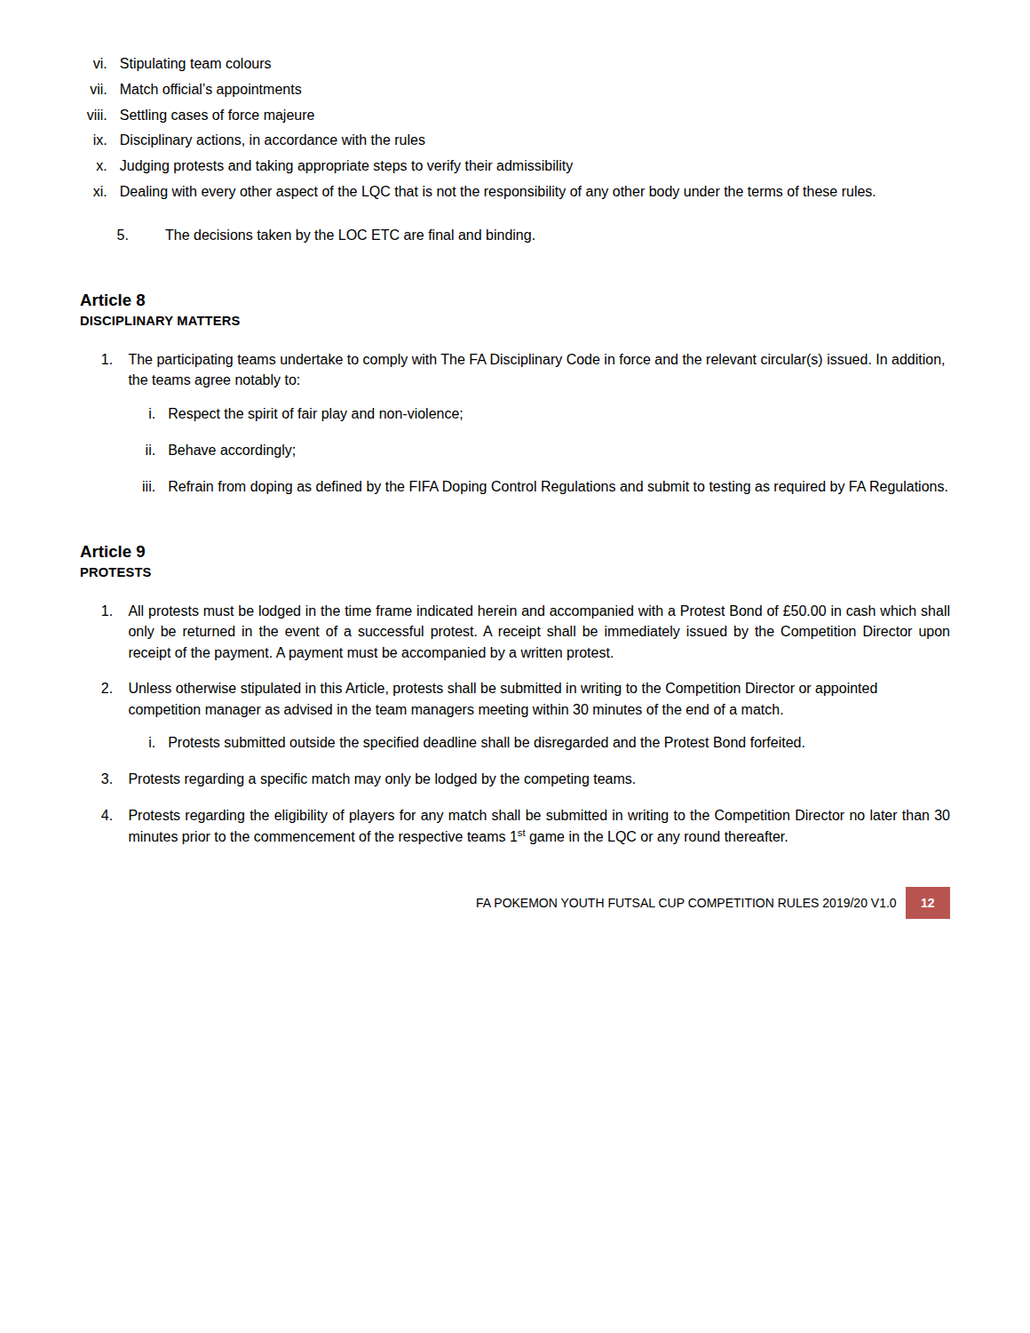Stipulating team colours
Match official’s appointments
Settling cases of force majeure
Disciplinary actions, in accordance with the rules
Judging protests and taking appropriate steps to verify their admissibility
Dealing with every other aspect of the LQC that is not the responsibility of any other body under the terms of these rules.
5. The decisions taken by the LOC ETC are final and binding.
Article 8
DISCIPLINARY MATTERS
The participating teams undertake to comply with The FA Disciplinary Code in force and the relevant circular(s) issued. In addition, the teams agree notably to:
Respect the spirit of fair play and non-violence;
Behave accordingly;
Refrain from doping as defined by the FIFA Doping Control Regulations and submit to testing as required by FA Regulations.
Article 9
PROTESTS
All protests must be lodged in the time frame indicated herein and accompanied with a Protest Bond of £50.00 in cash which shall only be returned in the event of a successful protest. A receipt shall be immediately issued by the Competition Director upon receipt of the payment. A payment must be accompanied by a written protest.
Unless otherwise stipulated in this Article, protests shall be submitted in writing to the Competition Director or appointed competition manager as advised in the team managers meeting within 30 minutes of the end of a match.
Protests submitted outside the specified deadline shall be disregarded and the Protest Bond forfeited.
Protests regarding a specific match may only be lodged by the competing teams.
Protests regarding the eligibility of players for any match shall be submitted in writing to the Competition Director no later than 30 minutes prior to the commencement of the respective teams 1st game in the LQC or any round thereafter.
FA POKEMON YOUTH FUTSAL CUP COMPETITION RULES 2019/20 V1.0
12